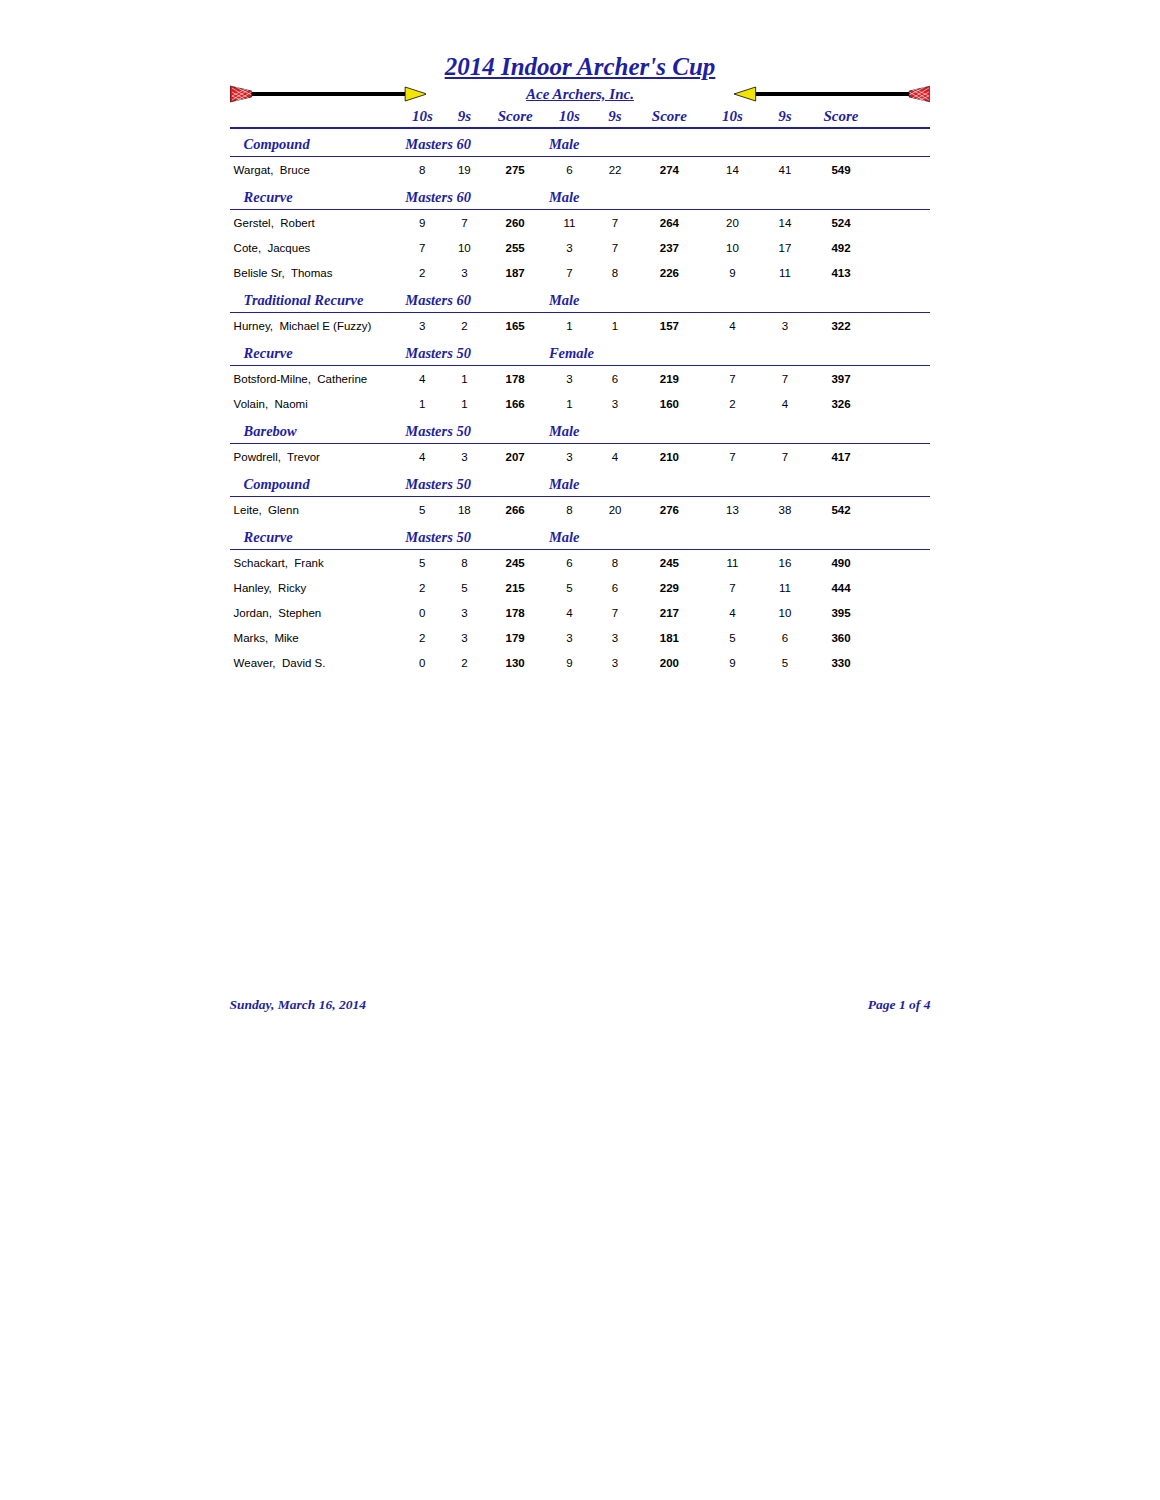2014 Indoor Archer's Cup
Ace Archers, Inc.
| | 10s | 9s | Score | 10s | 9s | Score | 10s | 9s | Score | |
| --- | --- | --- | --- | --- | --- | --- | --- | --- | --- | --- |
| Compound | Masters 60 | Male | |
| Wargat, Bruce | 8 | 19 | 275 | 6 | 22 | 274 | 14 | 41 | 549 | |
| Recurve | Masters 60 | Male | |
| Gerstel, Robert | 9 | 7 | 260 | 11 | 7 | 264 | 20 | 14 | 524 | |
| Cote, Jacques | 7 | 10 | 255 | 3 | 7 | 237 | 10 | 17 | 492 | |
| Belisle Sr, Thomas | 2 | 3 | 187 | 7 | 8 | 226 | 9 | 11 | 413 | |
| Traditional Recurve | Masters 60 | Male | |
| Hurney, Michael E (Fuzzy) | 3 | 2 | 165 | 1 | 1 | 157 | 4 | 3 | 322 | |
| Recurve | Masters 50 | Female | |
| Botsford-Milne, Catherine | 4 | 1 | 178 | 3 | 6 | 219 | 7 | 7 | 397 | |
| Volain, Naomi | 1 | 1 | 166 | 1 | 3 | 160 | 2 | 4 | 326 | |
| Barebow | Masters 50 | Male | |
| Powdrell, Trevor | 4 | 3 | 207 | 3 | 4 | 210 | 7 | 7 | 417 | |
| Compound | Masters 50 | Male | |
| Leite, Glenn | 5 | 18 | 266 | 8 | 20 | 276 | 13 | 38 | 542 | |
| Recurve | Masters 50 | Male | |
| Schackart, Frank | 5 | 8 | 245 | 6 | 8 | 245 | 11 | 16 | 490 | |
| Hanley, Ricky | 2 | 5 | 215 | 5 | 6 | 229 | 7 | 11 | 444 | |
| Jordan, Stephen | 0 | 3 | 178 | 4 | 7 | 217 | 4 | 10 | 395 | |
| Marks, Mike | 2 | 3 | 179 | 3 | 3 | 181 | 5 | 6 | 360 | |
| Weaver, David S. | 0 | 2 | 130 | 9 | 3 | 200 | 9 | 5 | 330 | |
Sunday, March 16, 2014
Page 1 of 4